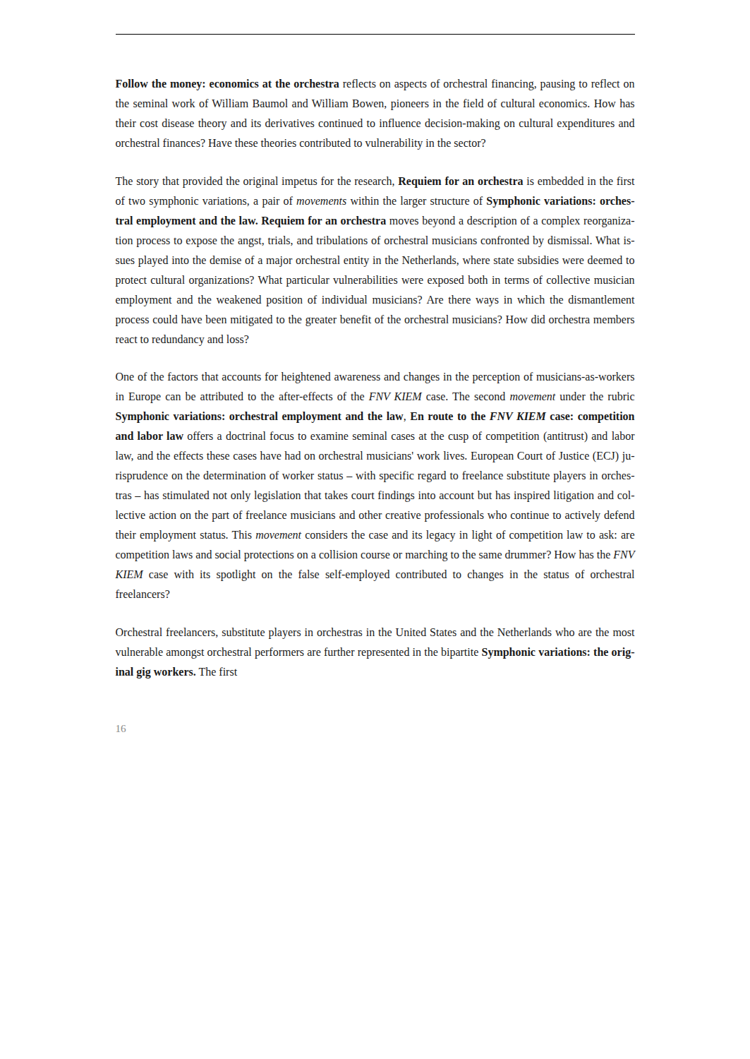Follow the money: economics at the orchestra reflects on aspects of orchestral financing, pausing to reflect on the seminal work of William Baumol and William Bowen, pioneers in the field of cultural economics. How has their cost disease theory and its derivatives continued to influence decision-making on cultural expenditures and orchestral finances? Have these theories contributed to vulnerability in the sector?
The story that provided the original impetus for the research, Requiem for an orchestra is embedded in the first of two symphonic variations, a pair of movements within the larger structure of Symphonic variations: orchestral employment and the law. Requiem for an orchestra moves beyond a description of a complex reorganization process to expose the angst, trials, and tribulations of orchestral musicians confronted by dismissal. What issues played into the demise of a major orchestral entity in the Netherlands, where state subsidies were deemed to protect cultural organizations? What particular vulnerabilities were exposed both in terms of collective musician employment and the weakened position of individual musicians? Are there ways in which the dismantlement process could have been mitigated to the greater benefit of the orchestral musicians? How did orchestra members react to redundancy and loss?
One of the factors that accounts for heightened awareness and changes in the perception of musicians-as-workers in Europe can be attributed to the after-effects of the FNV KIEM case. The second movement under the rubric Symphonic variations: orchestral employment and the law, En route to the FNV KIEM case: competition and labor law offers a doctrinal focus to examine seminal cases at the cusp of competition (antitrust) and labor law, and the effects these cases have had on orchestral musicians' work lives. European Court of Justice (ECJ) jurisprudence on the determination of worker status – with specific regard to freelance substitute players in orchestras – has stimulated not only legislation that takes court findings into account but has inspired litigation and collective action on the part of freelance musicians and other creative professionals who continue to actively defend their employment status. This movement considers the case and its legacy in light of competition law to ask: are competition laws and social protections on a collision course or marching to the same drummer? How has the FNV KIEM case with its spotlight on the false self-employed contributed to changes in the status of orchestral freelancers?
Orchestral freelancers, substitute players in orchestras in the United States and the Netherlands who are the most vulnerable amongst orchestral performers are further represented in the bipartite Symphonic variations: the original gig workers. The first
16